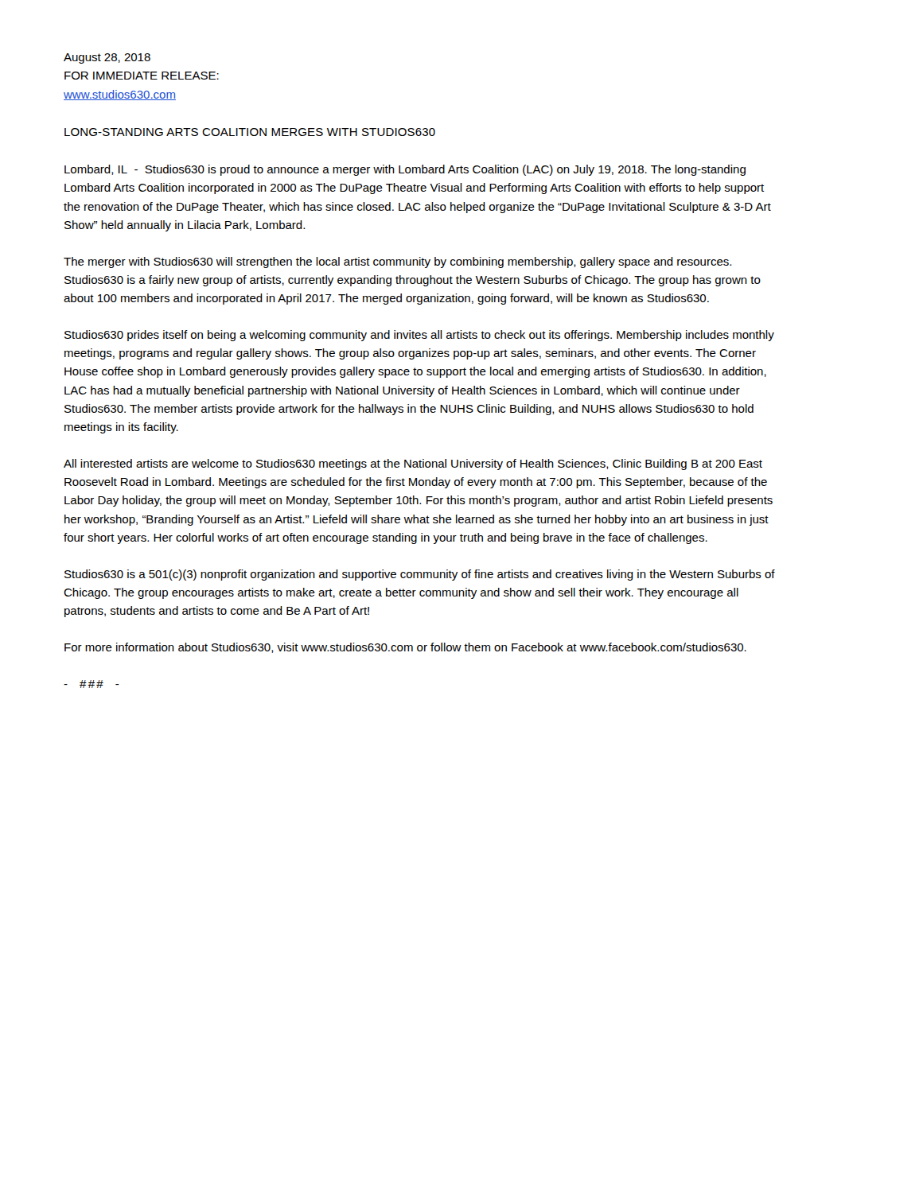August 28, 2018
FOR IMMEDIATE RELEASE:
www.studios630.com
Long-Standing Arts Coalition Merges with Studios630
Lombard, IL - Studios630 is proud to announce a merger with Lombard Arts Coalition (LAC) on July 19, 2018. The long-standing Lombard Arts Coalition incorporated in 2000 as The DuPage Theatre Visual and Performing Arts Coalition with efforts to help support the renovation of the DuPage Theater, which has since closed. LAC also helped organize the “DuPage Invitational Sculpture & 3-D Art Show” held annually in Lilacia Park, Lombard.
The merger with Studios630 will strengthen the local artist community by combining membership, gallery space and resources. Studios630 is a fairly new group of artists, currently expanding throughout the Western Suburbs of Chicago. The group has grown to about 100 members and incorporated in April 2017. The merged organization, going forward, will be known as Studios630.
Studios630 prides itself on being a welcoming community and invites all artists to check out its offerings. Membership includes monthly meetings, programs and regular gallery shows. The group also organizes pop-up art sales, seminars, and other events. The Corner House coffee shop in Lombard generously provides gallery space to support the local and emerging artists of Studios630. In addition, LAC has had a mutually beneficial partnership with National University of Health Sciences in Lombard, which will continue under Studios630. The member artists provide artwork for the hallways in the NUHS Clinic Building, and NUHS allows Studios630 to hold meetings in its facility.
All interested artists are welcome to Studios630 meetings at the National University of Health Sciences, Clinic Building B at 200 East Roosevelt Road in Lombard. Meetings are scheduled for the first Monday of every month at 7:00 pm. This September, because of the Labor Day holiday, the group will meet on Monday, September 10th. For this month’s program, author and artist Robin Liefeld presents her workshop, “Branding Yourself as an Artist.” Liefeld will share what she learned as she turned her hobby into an art business in just four short years. Her colorful works of art often encourage standing in your truth and being brave in the face of challenges.
Studios630 is a 501(c)(3) nonprofit organization and supportive community of fine artists and creatives living in the Western Suburbs of Chicago. The group encourages artists to make art, create a better community and show and sell their work. They encourage all patrons, students and artists to come and Be A Part of Art!
For more information about Studios630, visit www.studios630.com or follow them on Facebook at www.facebook.com/studios630.
- ### -